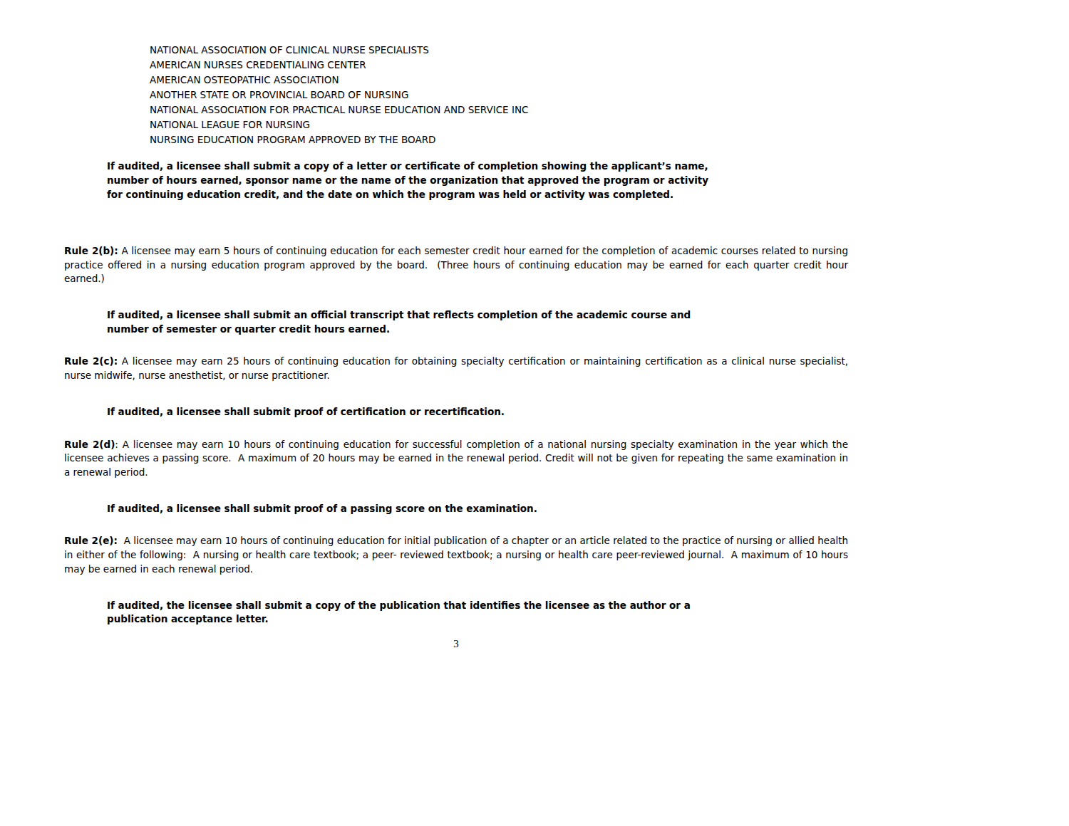NATIONAL ASSOCIATION OF CLINICAL NURSE SPECIALISTS
AMERICAN NURSES CREDENTIALING CENTER
AMERICAN OSTEOPATHIC ASSOCIATION
ANOTHER STATE OR PROVINCIAL BOARD OF NURSING
NATIONAL ASSOCIATION FOR PRACTICAL NURSE EDUCATION AND SERVICE INC
NATIONAL LEAGUE FOR NURSING
NURSING EDUCATION PROGRAM APPROVED BY THE BOARD
If audited, a licensee shall submit a copy of a letter or certificate of completion showing the applicant’s name,
number of hours earned, sponsor name or the name of the organization that approved the program or activity
for continuing education credit, and the date on which the program was held or activity was completed.
Rule 2(b): A licensee may earn 5 hours of continuing education for each semester credit hour earned for the completion of academic courses related to nursing practice offered in a nursing education program approved by the board. (Three hours of continuing education may be earned for each quarter credit hour earned.)
If audited, a licensee shall submit an official transcript that reflects completion of the academic course and
number of semester or quarter credit hours earned.
Rule 2(c): A licensee may earn 25 hours of continuing education for obtaining specialty certification or maintaining certification as a clinical nurse specialist, nurse midwife, nurse anesthetist, or nurse practitioner.
If audited, a licensee shall submit proof of certification or recertification.
Rule 2(d): A licensee may earn 10 hours of continuing education for successful completion of a national nursing specialty examination in the year which the licensee achieves a passing score. A maximum of 20 hours may be earned in the renewal period. Credit will not be given for repeating the same examination in a renewal period.
If audited, a licensee shall submit proof of a passing score on the examination.
Rule 2(e): A licensee may earn 10 hours of continuing education for initial publication of a chapter or an article related to the practice of nursing or allied health in either of the following: A nursing or health care textbook; a peer- reviewed textbook; a nursing or health care peer-reviewed journal. A maximum of 10 hours may be earned in each renewal period.
If audited, the licensee shall submit a copy of the publication that identifies the licensee as the author or a
publication acceptance letter.
3